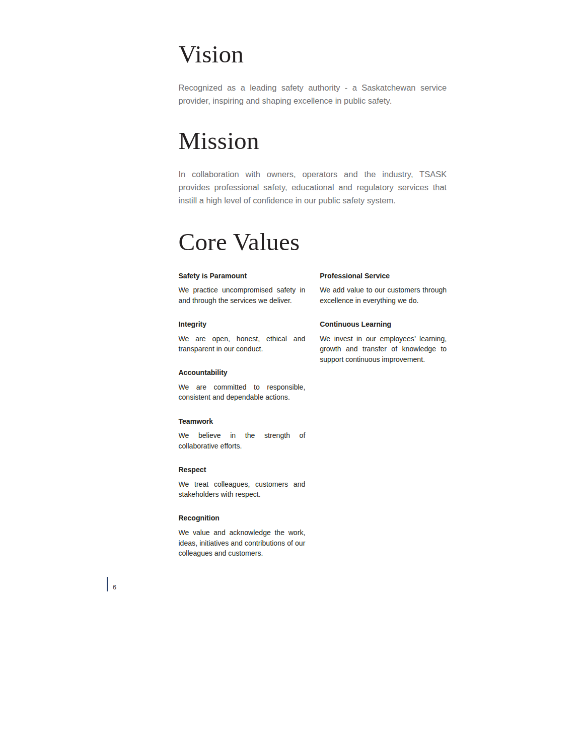Vision
Recognized as a leading safety authority - a Saskatchewan service provider, inspiring and shaping excellence in public safety.
Mission
In collaboration with owners, operators and the industry, TSASK provides professional safety, educational and regulatory services that instill a high level of confidence in our public safety system.
Core Values
Safety is Paramount
We practice uncompromised safety in and through the services we deliver.
Integrity
We are open, honest, ethical and transparent in our conduct.
Accountability
We are committed to responsible, consistent and dependable actions.
Teamwork
We believe in the strength of collaborative efforts.
Respect
We treat colleagues, customers and stakeholders with respect.
Recognition
We value and acknowledge the work, ideas, initiatives and contributions of our colleagues and customers.
Professional Service
We add value to our customers through excellence in everything we do.
Continuous Learning
We invest in our employees’ learning, growth and transfer of knowledge to support continuous improvement.
6